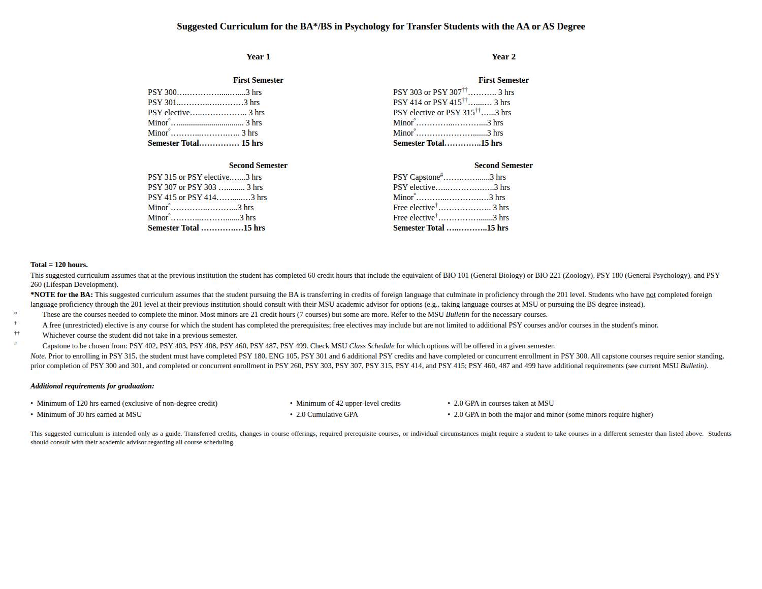Suggested Curriculum for the BA*/BS in Psychology for Transfer Students with the AA or AS Degree
| Year 1 | Year 2 |
| First Semester PSY 300….………….....…....3 hrs PSY 301..………..….………3 hrs PSY elective…..…………….. 3 hrs Minor ° …................................ 3 hrs Minor ° ………...……….….. 3 hrs Semester Total…………… 15 hrs | First Semester PSY 303 or PSY 307 †† ……….. 3 hrs PSY 414 or PSY 415 †† …....… 3 hrs PSY elective or PSY 315 †† …...3 hrs Minor ° …………...………....3 hrs Minor ° ………………….......3 hrs Semester Total…………..15 hrs |
| Second Semester PSY 315 or PSY elective.…...3 hrs PSY 307 or PSY 303 …......... 3 hrs PSY 415 or PSY 414…….....…3 hrs Minor ° …………..………...3 hrs Minor ° ………...……….......3 hrs Semester Total ………….…15 hrs | Second Semester PSY Capstone # …….……......3 hrs PSY elective…..………….…..3 hrs Minor ° ………...………….…3 hrs Free elective † ……………….. 3 hrs Free elective † …………….......3 hrs Semester Total …..………..15 hrs |
Total = 120 hours.
This suggested curriculum assumes that at the previous institution the student has completed 60 credit hours that include the equivalent of BIO 101 (General Biology) or BIO 221 (Zoology), PSY 180 (General Psychology), and PSY 260 (Lifespan Development).
*NOTE for the BA: This suggested curriculum assumes that the student pursuing the BA is transferring in credits of foreign language that culminate in proficiency through the 201 level. Students who have not completed foreign language proficiency through the 201 level at their previous institution should consult with their MSU academic advisor for options (e.g., taking language courses at MSU or pursuing the BS degree instead).
°These are the courses needed to complete the minor. Most minors are 21 credit hours (7 courses) but some are more. Refer to the MSU Bulletin for the necessary courses.
†A free (unrestricted) elective is any course for which the student has completed the prerequisites; free electives may include but are not limited to additional PSY courses and/or courses in the student's minor.
††Whichever course the student did not take in a previous semester.
#Capstone to be chosen from: PSY 402, PSY 403, PSY 408, PSY 460, PSY 487, PSY 499. Check MSU Class Schedule for which options will be offered in a given semester.
Note. Prior to enrolling in PSY 315, the student must have completed PSY 180, ENG 105, PSY 301 and 6 additional PSY credits and have completed or concurrent enrollment in PSY 300. All capstone courses require senior standing, prior completion of PSY 300 and 301, and completed or concurrent enrollment in PSY 260, PSY 303, PSY 307, PSY 315, PSY 414, and PSY 415; PSY 460, 487 and 499 have additional requirements (see current MSU Bulletin).
Additional requirements for graduation:
| • Minimum of 120 hrs earned (exclusive of non-degree credit) | • Minimum of 42 upper-level credits | • 2.0 GPA in courses taken at MSU |
| • Minimum of 30 hrs earned at MSU | • 2.0 Cumulative GPA | • 2.0 GPA in both the major and minor (some minors require higher) |
This suggested curriculum is intended only as a guide. Transferred credits, changes in course offerings, required prerequisite courses, or individual circumstances might require a student to take courses in a different semester than listed above. Students should consult with their academic advisor regarding all course scheduling.